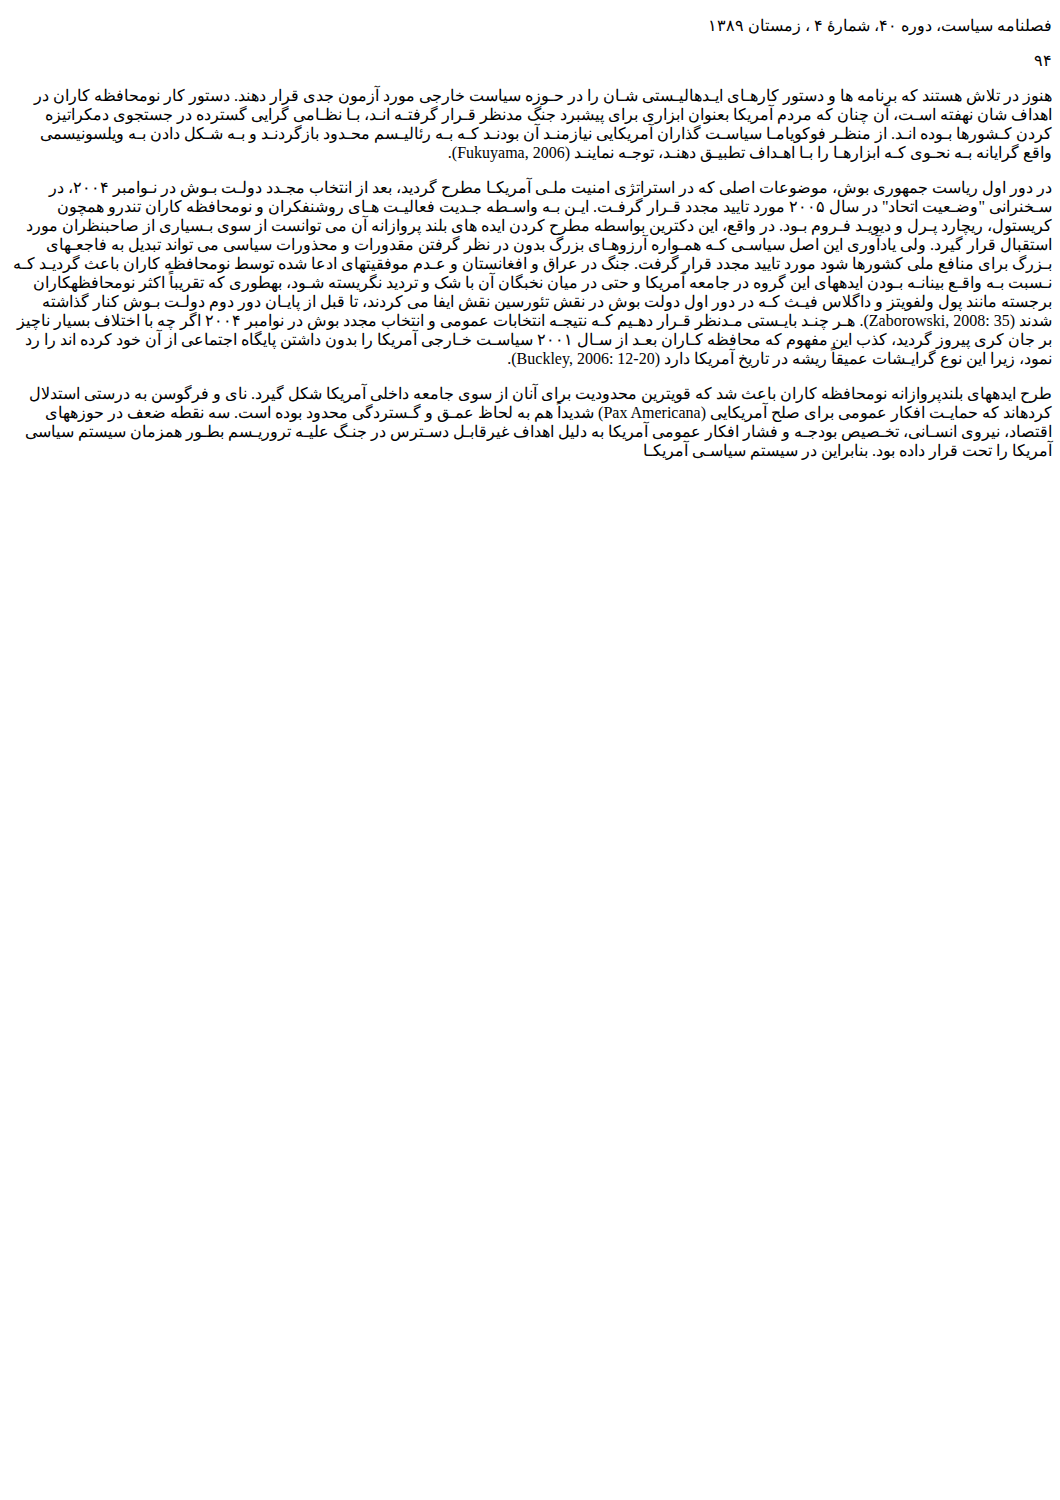فصلنامه سیاست، دوره ۴۰، شمارهٔ ۴ ، زمستان ۱۳۸۹
۹۴
هنوز در تلاش هستند که برنامه ها و دستور کارهـای ایـدهالیـستی شـان را در حـوزه سیاست خارجی مورد آزمون جدی قرار دهند. دستور کار نومحافظه کاران در اهداف شان نهفته اسـت، آن چنان که مردم آمریکا بعنوان ابزاری برای پیشبرد جنگ مدنظر قـرار گرفتـه انـد، بـا نظـامی گرایی گسترده در جستجوی دمکراتیزه کردن کـشورها بـوده انـد. از منظـر فوکویامـا سیاسـت گذاران آمریکایی نیازمنـد آن بودنـد کـه بـه رئالیـسم محـدود بازگردنـد و بـه شـکل دادن بـه ویلسونیسمی واقع گرایانه بـه نحـوی کـه ابزارهـا را بـا اهـداف تطبیـق دهنـد، توجـه نماینـد (Fukuyama, 2006).
در دور اول ریاست جمهوری بوش، موضوعات اصلی که در استراتژی امنیت ملـی آمریکـا مطرح گردید، بعد از انتخاب مجـدد دولـت بـوش در نـوامبر ۲۰۰۴، در سـخنرانی "وضـعیت اتحاد" در سال ۲۰۰۵ مورد تایید مجدد قـرار گرفـت. ایـن بـه واسـطه جـدیت فعالیـت هـای روشنفکران و نومحافظه کاران تندرو همچون کریستول، ریچارد پـرل و دیویـد فـروم بـود. در واقع، این دکترین بواسطه مطرح کردن ایده های بلند پروازانه آن می توانست از سوی بـسیاری از صاحبنظران مورد استقبال قرار گیرد. ولی یادآوری این اصل سیاسـی کـه همـواره آرزوهـای بزرگ بدون در نظر گرفتن مقدورات و محذورات سیاسی می تواند تبدیل به فاجعـهای بـزرگ برای منافع ملی کشورها شود مورد تایید مجدد قرار گرفت. جنگ در عراق و افغانستان و عـدم موفقیتهای ادعا شده توسط نومحافظه کاران باعث گردیـد کـه نـسبت بـه واقـع بینانـه بـودن ایدههای این گروه در جامعه آمریکا و حتی در میان نخبگان آن با شک و تردید نگریسته شـود، بهطوری که تقریباً اکثر نومحافظهکاران برجسته مانند پول ولفویتز و داگلاس فیـث کـه در دور اول دولت بوش در نقش تئورسین نقش ایفا می کردند، تا قبل از پایـان دور دوم دولـت بـوش کنار گذاشته شدند (Zaborowski, 2008: 35). هـر چنـد بایـستی مـدنظر قـرار دهـیم کـه نتیجـه انتخابات عمومی و انتخاب مجدد بوش در نوامبر ۲۰۰۴ اگر چه با اختلاف بسیار ناچیز بر جان کری پیروز گردید، کذب این مفهوم که محافظه کـاران بعـد از سـال ۲۰۰۱ سیاسـت خـارجی آمریکا را بدون داشتن پایگاه اجتماعی از آن خود کرده اند را رد نمود، زیرا این نوع گرایـشات عمیقاً ریشه در تاریخ آمریکا دارد (Buckley, 2006: 12-20).
طرح ایدههای بلندپروازانه نومحافظه کاران باعث شد که قویترین محدودیت برای آنان از سوی جامعه داخلی آمریکا شکل گیرد. نای و فرگوسن به درستی استدلال کردهاند که حمایـت افکار عمومی برای صلح آمریکایی (Pax Americana) شدیداً هم به لحاظ عمـق و گـستردگی محدود بوده است. سه نقطه ضعف در حوزههای اقتصاد، نیروی انسـانی، تخـصیص بودجـه و فشار افکار عمومی آمریکا به دلیل اهداف غیرقابـل دسـترس در جنـگ علیـه تروریـسم بطـور همزمان سیستم سیاسی آمریکا را تحت قرار داده بود. بنابراین در سیستم سیاسـی آمریکـا